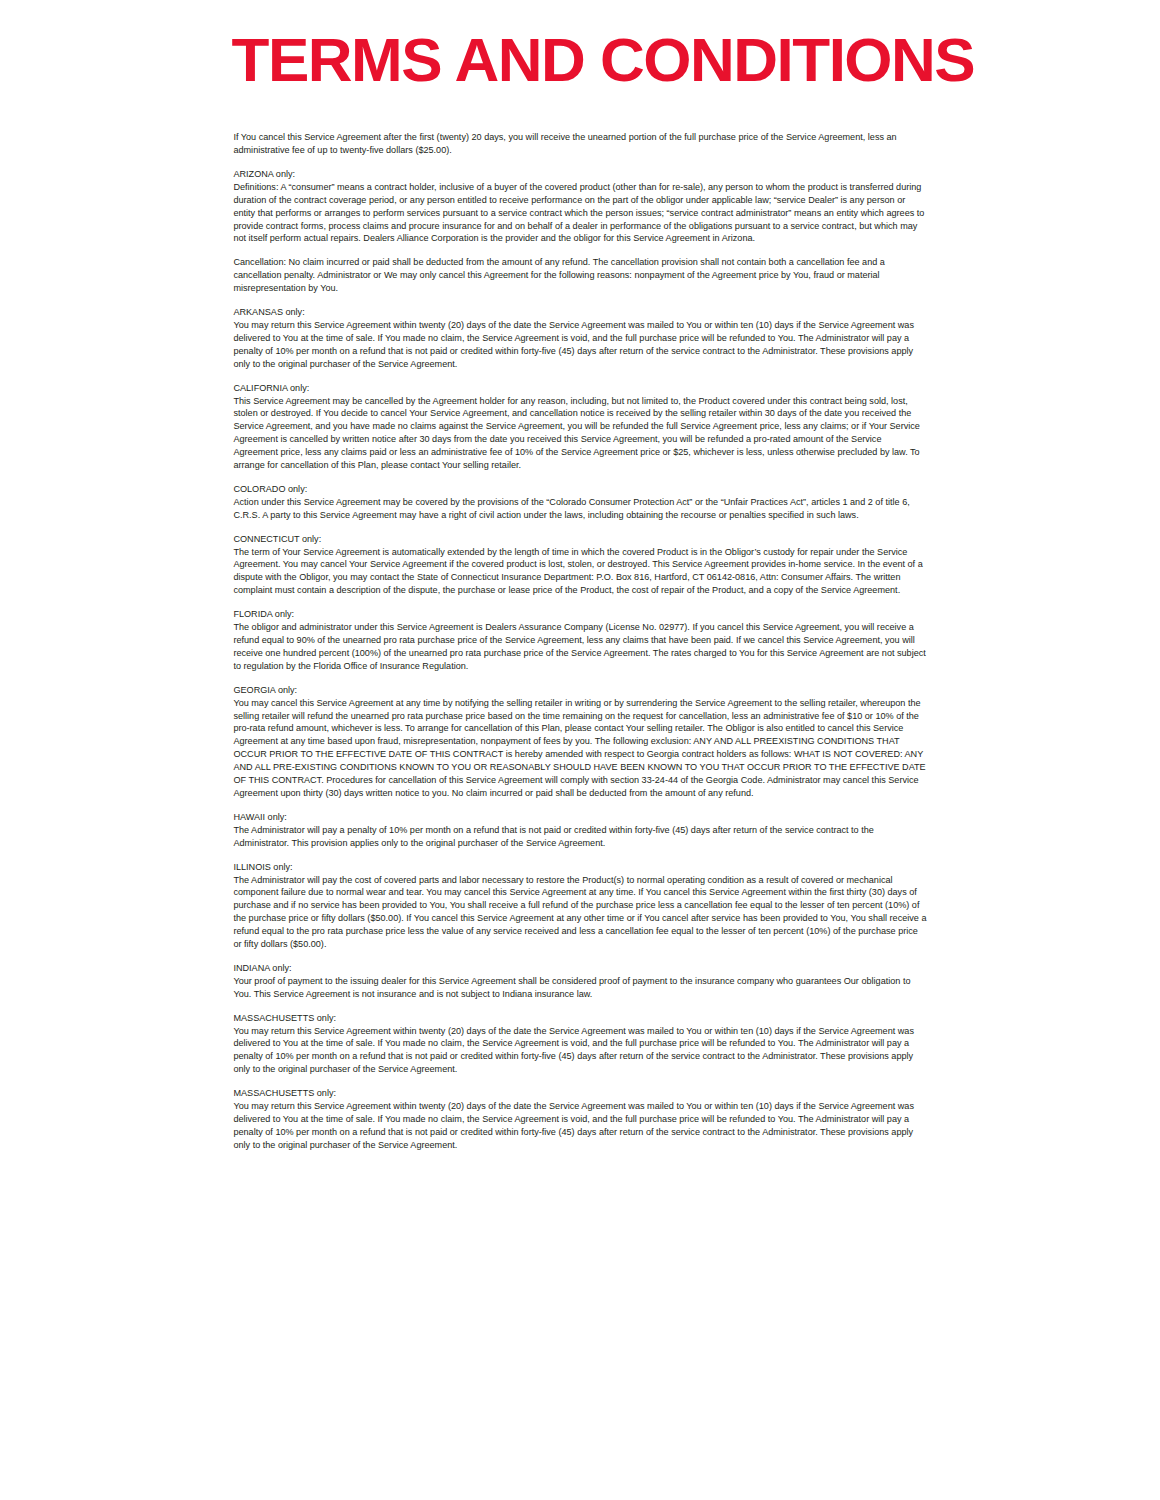TERMS AND CONDITIONS
If You cancel this Service Agreement after the first (twenty) 20 days, you will receive the unearned portion of the full purchase price of the Service Agreement, less an administrative fee of up to twenty-five dollars ($25.00).
ARIZONA only:
Definitions: A “consumer” means a contract holder, inclusive of a buyer of the covered product (other than for re-sale), any person to whom the product is transferred during duration of the contract coverage period, or any person entitled to receive performance on the part of the obligor under applicable law; “service Dealer” is any person or entity that performs or arranges to perform services pursuant to a service contract which the person issues; “service contract administrator” means an entity which agrees to provide contract forms, process claims and procure insurance for and on behalf of a dealer in performance of the obligations pursuant to a service contract, but which may not itself perform actual repairs. Dealers Alliance Corporation is the provider and the obligor for this Service Agreement in Arizona.
Cancellation: No claim incurred or paid shall be deducted from the amount of any refund. The cancellation provision shall not contain both a cancellation fee and a cancellation penalty. Administrator or We may only cancel this Agreement for the following reasons: nonpayment of the Agreement price by You, fraud or material misrepresentation by You.
ARKANSAS only:
You may return this Service Agreement within twenty (20) days of the date the Service Agreement was mailed to You or within ten (10) days if the Service Agreement was delivered to You at the time of sale. If You made no claim, the Service Agreement is void, and the full purchase price will be refunded to You. The Administrator will pay a penalty of 10% per month on a refund that is not paid or credited within forty-five (45) days after return of the service contract to the Administrator. These provisions apply only to the original purchaser of the Service Agreement.
CALIFORNIA only:
This Service Agreement may be cancelled by the Agreement holder for any reason, including, but not limited to, the Product covered under this contract being sold, lost, stolen or destroyed. If You decide to cancel Your Service Agreement, and cancellation notice is received by the selling retailer within 30 days of the date you received the Service Agreement, and you have made no claims against the Service Agreement, you will be refunded the full Service Agreement price, less any claims; or if Your Service Agreement is cancelled by written notice after 30 days from the date you received this Service Agreement, you will be refunded a pro-rated amount of the Service Agreement price, less any claims paid or less an administrative fee of 10% of the Service Agreement price or $25, whichever is less, unless otherwise precluded by law. To arrange for cancellation of this Plan, please contact Your selling retailer.
COLORADO only:
Action under this Service Agreement may be covered by the provisions of the “Colorado Consumer Protection Act” or the “Unfair Practices Act”, articles 1 and 2 of title 6, C.R.S. A party to this Service Agreement may have a right of civil action under the laws, including obtaining the recourse or penalties specified in such laws.
CONNECTICUT only:
The term of Your Service Agreement is automatically extended by the length of time in which the covered Product is in the Obligor’s custody for repair under the Service Agreement. You may cancel Your Service Agreement if the covered product is lost, stolen, or destroyed. This Service Agreement provides in-home service. In the event of a dispute with the Obligor, you may contact the State of Connecticut Insurance Department: P.O. Box 816, Hartford, CT 06142-0816, Attn: Consumer Affairs. The written complaint must contain a description of the dispute, the purchase or lease price of the Product, the cost of repair of the Product, and a copy of the Service Agreement.
FLORIDA only:
The obligor and administrator under this Service Agreement is Dealers Assurance Company (License No. 02977). If you cancel this Service Agreement, you will receive a refund equal to 90% of the unearned pro rata purchase price of the Service Agreement, less any claims that have been paid. If we cancel this Service Agreement, you will receive one hundred percent (100%) of the unearned pro rata purchase price of the Service Agreement. The rates charged to You for this Service Agreement are not subject to regulation by the Florida Office of Insurance Regulation.
GEORGIA only:
You may cancel this Service Agreement at any time by notifying the selling retailer in writing or by surrendering the Service Agreement to the selling retailer, whereupon the selling retailer will refund the unearned pro rata purchase price based on the time remaining on the request for cancellation, less an administrative fee of $10 or 10% of the pro-rata refund amount, whichever is less. To arrange for cancellation of this Plan, please contact Your selling retailer. The Obligor is also entitled to cancel this Service Agreement at any time based upon fraud, misrepresentation, nonpayment of fees by you. The following exclusion: ANY AND ALL PREEXISTING CONDITIONS THAT OCCUR PRIOR TO THE EFFECTIVE DATE OF THIS CONTRACT is hereby amended with respect to Georgia contract holders as follows: WHAT IS NOT COVERED: ANY AND ALL PRE-EXISTING CONDITIONS KNOWN TO YOU OR REASONABLY SHOULD HAVE BEEN KNOWN TO YOU THAT OCCUR PRIOR TO THE EFFECTIVE DATE OF THIS CONTRACT. Procedures for cancellation of this Service Agreement will comply with section 33-24-44 of the Georgia Code. Administrator may cancel this Service Agreement upon thirty (30) days written notice to you. No claim incurred or paid shall be deducted from the amount of any refund.
HAWAII only:
The Administrator will pay a penalty of 10% per month on a refund that is not paid or credited within forty-five (45) days after return of the service contract to the Administrator. This provision applies only to the original purchaser of the Service Agreement.
ILLINOIS only:
The Administrator will pay the cost of covered parts and labor necessary to restore the Product(s) to normal operating condition as a result of covered or mechanical component failure due to normal wear and tear. You may cancel this Service Agreement at any time. If You cancel this Service Agreement within the first thirty (30) days of purchase and if no service has been provided to You, You shall receive a full refund of the purchase price less a cancellation fee equal to the lesser of ten percent (10%) of the purchase price or fifty dollars ($50.00). If You cancel this Service Agreement at any other time or if You cancel after service has been provided to You, You shall receive a refund equal to the pro rata purchase price less the value of any service received and less a cancellation fee equal to the lesser of ten percent (10%) of the purchase price or fifty dollars ($50.00).
INDIANA only:
Your proof of payment to the issuing dealer for this Service Agreement shall be considered proof of payment to the insurance company who guarantees Our obligation to You. This Service Agreement is not insurance and is not subject to Indiana insurance law.
MASSACHUSETTS only:
You may return this Service Agreement within twenty (20) days of the date the Service Agreement was mailed to You or within ten (10) days if the Service Agreement was delivered to You at the time of sale. If You made no claim, the Service Agreement is void, and the full purchase price will be refunded to You. The Administrator will pay a penalty of 10% per month on a refund that is not paid or credited within forty-five (45) days after return of the service contract to the Administrator. These provisions apply only to the original purchaser of the Service Agreement.
MASSACHUSETTS only:
You may return this Service Agreement within twenty (20) days of the date the Service Agreement was mailed to You or within ten (10) days if the Service Agreement was delivered to You at the time of sale. If You made no claim, the Service Agreement is void, and the full purchase price will be refunded to You. The Administrator will pay a penalty of 10% per month on a refund that is not paid or credited within forty-five (45) days after return of the service contract to the Administrator. These provisions apply only to the original purchaser of the Service Agreement.